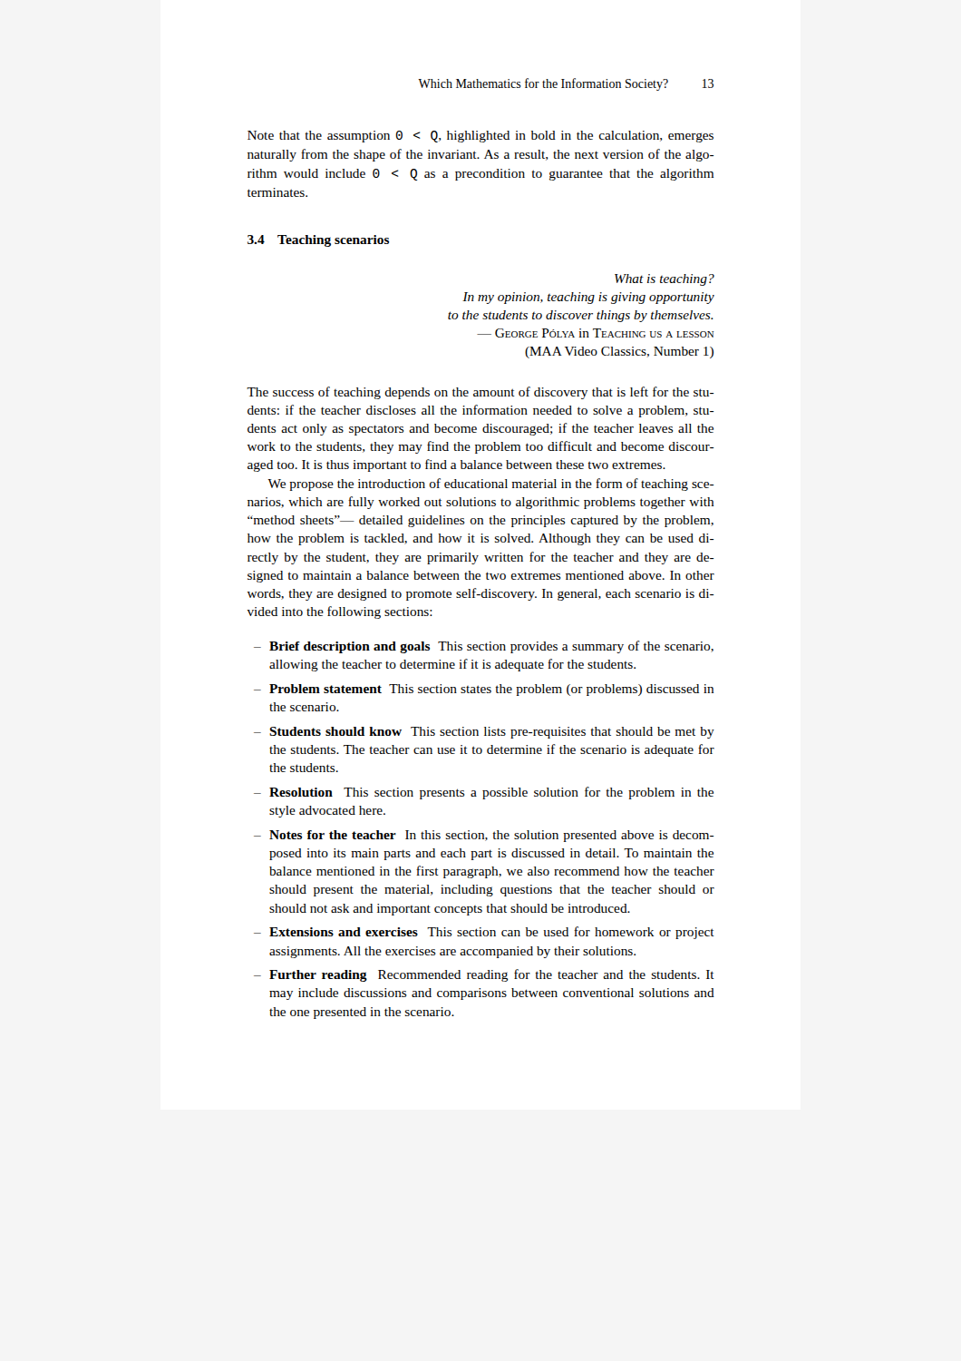Which Mathematics for the Information Society? 13
Note that the assumption 0 < Q, highlighted in bold in the calculation, emerges naturally from the shape of the invariant. As a result, the next version of the algorithm would include 0 < Q as a precondition to guarantee that the algorithm terminates.
3.4 Teaching scenarios
What is teaching?
In my opinion, teaching is giving opportunity
to the students to discover things by themselves.
— George Pólya in Teaching us a lesson
(MAA Video Classics, Number 1)
The success of teaching depends on the amount of discovery that is left for the students: if the teacher discloses all the information needed to solve a problem, students act only as spectators and become discouraged; if the teacher leaves all the work to the students, they may find the problem too difficult and become discouraged too. It is thus important to find a balance between these two extremes.
We propose the introduction of educational material in the form of teaching scenarios, which are fully worked out solutions to algorithmic problems together with “method sheets”— detailed guidelines on the principles captured by the problem, how the problem is tackled, and how it is solved. Although they can be used directly by the student, they are primarily written for the teacher and they are designed to maintain a balance between the two extremes mentioned above. In other words, they are designed to promote self-discovery. In general, each scenario is divided into the following sections:
Brief description and goals This section provides a summary of the scenario, allowing the teacher to determine if it is adequate for the students.
Problem statement This section states the problem (or problems) discussed in the scenario.
Students should know This section lists pre-requisites that should be met by the students. The teacher can use it to determine if the scenario is adequate for the students.
Resolution This section presents a possible solution for the problem in the style advocated here.
Notes for the teacher In this section, the solution presented above is decomposed into its main parts and each part is discussed in detail. To maintain the balance mentioned in the first paragraph, we also recommend how the teacher should present the material, including questions that the teacher should or should not ask and important concepts that should be introduced.
Extensions and exercises This section can be used for homework or project assignments. All the exercises are accompanied by their solutions.
Further reading Recommended reading for the teacher and the students. It may include discussions and comparisons between conventional solutions and the one presented in the scenario.